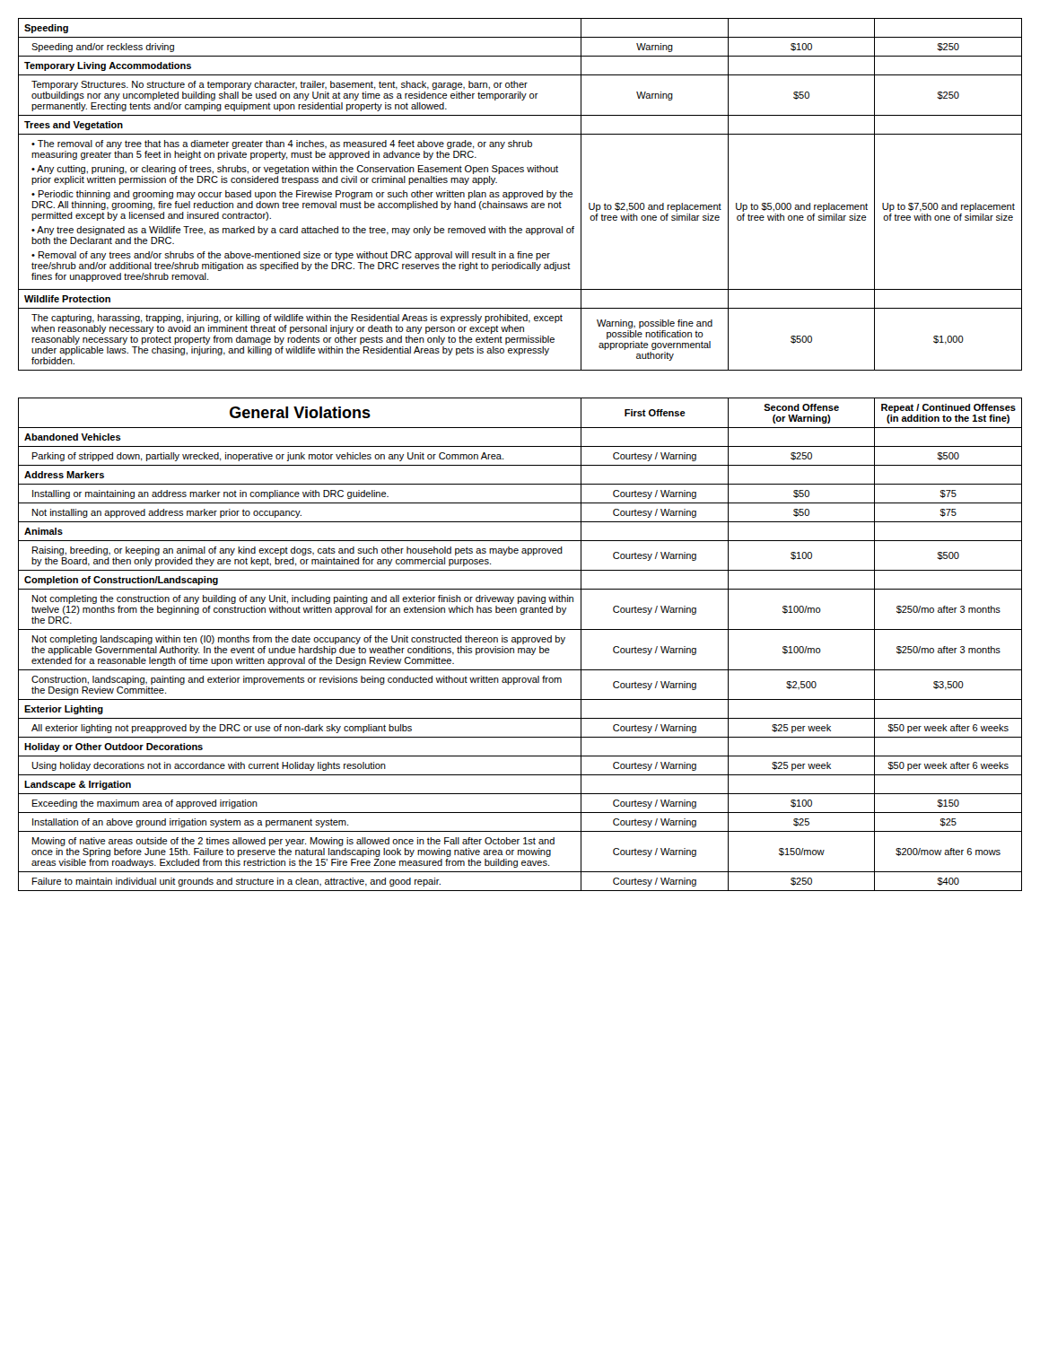| Speeding | | | |
| Speeding and/or reckless driving | Warning | $100 | $250 |
| Temporary Living Accommodations | | | |
| Temporary Structures. No structure of a temporary character, trailer, basement, tent, shack, garage, barn, or other outbuildings nor any uncompleted building shall be used on any Unit at any time as a residence either temporarily or permanently. Erecting tents and/or camping equipment upon residential property is not allowed. | Warning | $50 | $250 |
| Trees and Vegetation | | | |
| • The removal of any tree that has a diameter greater than 4 inches, as measured 4 feet above grade, or any shrub measuring greater than 5 feet in height on private property, must be approved in advance by the DRC. • Any cutting, pruning, or clearing of trees, shrubs, or vegetation within the Conservation Easement Open Spaces without prior explicit written permission of the DRC is considered trespass and civil or criminal penalties may apply. • Periodic thinning and grooming may occur based upon the Firewise Program or such other written plan as approved by the DRC. All thinning, grooming, fire fuel reduction and down tree removal must be accomplished by hand (chainsaws are not permitted except by a licensed and insured contractor). • Any tree designated as a Wildlife Tree, as marked by a card attached to the tree, may only be removed with the approval of both the Declarant and the DRC. • Removal of any trees and/or shrubs of the above-mentioned size or type without DRC approval will result in a fine per tree/shrub and/or additional tree/shrub mitigation as specified by the DRC. The DRC reserves the right to periodically adjust fines for unapproved tree/shrub removal. | Up to $2,500 and replacement of tree with one of similar size | Up to $5,000 and replacement of tree with one of similar size | Up to $7,500 and replacement of tree with one of similar size |
| Wildlife Protection | | | |
| The capturing, harassing, trapping, injuring, or killing of wildlife within the Residential Areas is expressly prohibited, except when reasonably necessary to avoid an imminent threat of personal injury or death to any person or except when reasonably necessary to protect property from damage by rodents or other pests and then only to the extent permissible under applicable laws. The chasing, injuring, and killing of wildlife within the Residential Areas by pets is also expressly forbidden. | Warning, possible fine and possible notification to appropriate governmental authority | $500 | $1,000 |
| General Violations | First Offense | Second Offense (or Warning) | Repeat / Continued Offenses (in addition to the 1st fine) |
| Abandoned Vehicles | | | |
| Parking of stripped down, partially wrecked, inoperative or junk motor vehicles on any Unit or Common Area. | Courtesy / Warning | $250 | $500 |
| Address Markers | | | |
| Installing or maintaining an address marker not in compliance with DRC guideline. | Courtesy / Warning | $50 | $75 |
| Not installing an approved address marker prior to occupancy. | Courtesy / Warning | $50 | $75 |
| Animals | | | |
| Raising, breeding, or keeping an animal of any kind except dogs, cats and such other household pets as maybe approved by the Board, and then only provided they are not kept, bred, or maintained for any commercial purposes. | Courtesy / Warning | $100 | $500 |
| Completion of Construction/Landscaping | | | |
| Not completing the construction of any building of any Unit, including painting and all exterior finish or driveway paving within twelve (12) months from the beginning of construction without written approval for an extension which has been granted by the DRC. | Courtesy / Warning | $100/mo | $250/mo after 3 months |
| Not completing landscaping within ten (I0) months from the date occupancy of the Unit constructed thereon is approved by the applicable Governmental Authority. In the event of undue hardship due to weather conditions, this provision may be extended for a reasonable length of time upon written approval of the Design Review Committee. | Courtesy / Warning | $100/mo | $250/mo after 3 months |
| Construction, landscaping, painting and exterior improvements or revisions being conducted without written approval from the Design Review Committee. | Courtesy / Warning | $2,500 | $3,500 |
| Exterior Lighting | | | |
| All exterior lighting not preapproved by the DRC or use of non-dark sky compliant bulbs | Courtesy / Warning | $25 per week | $50 per week after 6 weeks |
| Holiday or Other Outdoor Decorations | | | |
| Using holiday decorations not in accordance with current Holiday lights resolution | Courtesy / Warning | $25 per week | $50 per week after 6 weeks |
| Landscape & Irrigation | | | |
| Exceeding the maximum area of approved irrigation | Courtesy / Warning | $100 | $150 |
| Installation of an above ground irrigation system as a permanent system. | Courtesy / Warning | $25 | $25 |
| Mowing of native areas outside of the 2 times allowed per year. Mowing is allowed once in the Fall after October 1st and once in the Spring before June 15th. Failure to preserve the natural landscaping look by mowing native area or mowing areas visible from roadways. Excluded from this restriction is the 15' Fire Free Zone measured from the building eaves. | Courtesy / Warning | $150/mow | $200/mow after 6 mows |
| Failure to maintain individual unit grounds and structure in a clean, attractive, and good repair. | Courtesy / Warning | $250 | $400 |